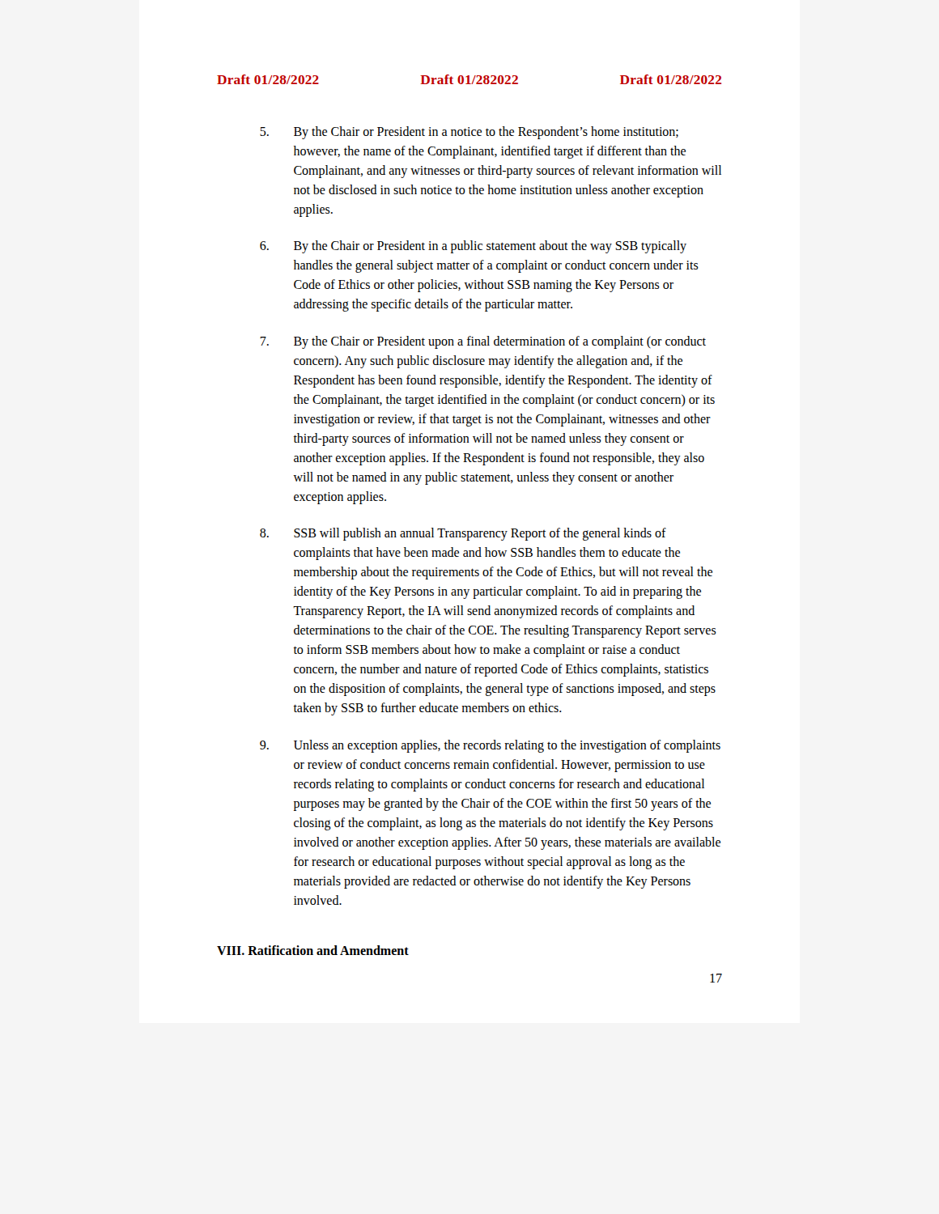Draft 01/28/2022 Draft 01/282022 Draft 01/28/2022
By the Chair or President in a notice to the Respondent’s home institution; however, the name of the Complainant, identified target if different than the Complainant, and any witnesses or third-party sources of relevant information will not be disclosed in such notice to the home institution unless another exception applies.
By the Chair or President in a public statement about the way SSB typically handles the general subject matter of a complaint or conduct concern under its Code of Ethics or other policies, without SSB naming the Key Persons or addressing the specific details of the particular matter.
By the Chair or President upon a final determination of a complaint (or conduct concern). Any such public disclosure may identify the allegation and, if the Respondent has been found responsible, identify the Respondent. The identity of the Complainant, the target identified in the complaint (or conduct concern) or its investigation or review, if that target is not the Complainant, witnesses and other third-party sources of information will not be named unless they consent or another exception applies. If the Respondent is found not responsible, they also will not be named in any public statement, unless they consent or another exception applies.
SSB will publish an annual Transparency Report of the general kinds of complaints that have been made and how SSB handles them to educate the membership about the requirements of the Code of Ethics, but will not reveal the identity of the Key Persons in any particular complaint. To aid in preparing the Transparency Report, the IA will send anonymized records of complaints and determinations to the chair of the COE. The resulting Transparency Report serves to inform SSB members about how to make a complaint or raise a conduct concern, the number and nature of reported Code of Ethics complaints, statistics on the disposition of complaints, the general type of sanctions imposed, and steps taken by SSB to further educate members on ethics.
Unless an exception applies, the records relating to the investigation of complaints or review of conduct concerns remain confidential. However, permission to use records relating to complaints or conduct concerns for research and educational purposes may be granted by the Chair of the COE within the first 50 years of the closing of the complaint, as long as the materials do not identify the Key Persons involved or another exception applies. After 50 years, these materials are available for research or educational purposes without special approval as long as the materials provided are redacted or otherwise do not identify the Key Persons involved.
VIII. Ratification and Amendment
17